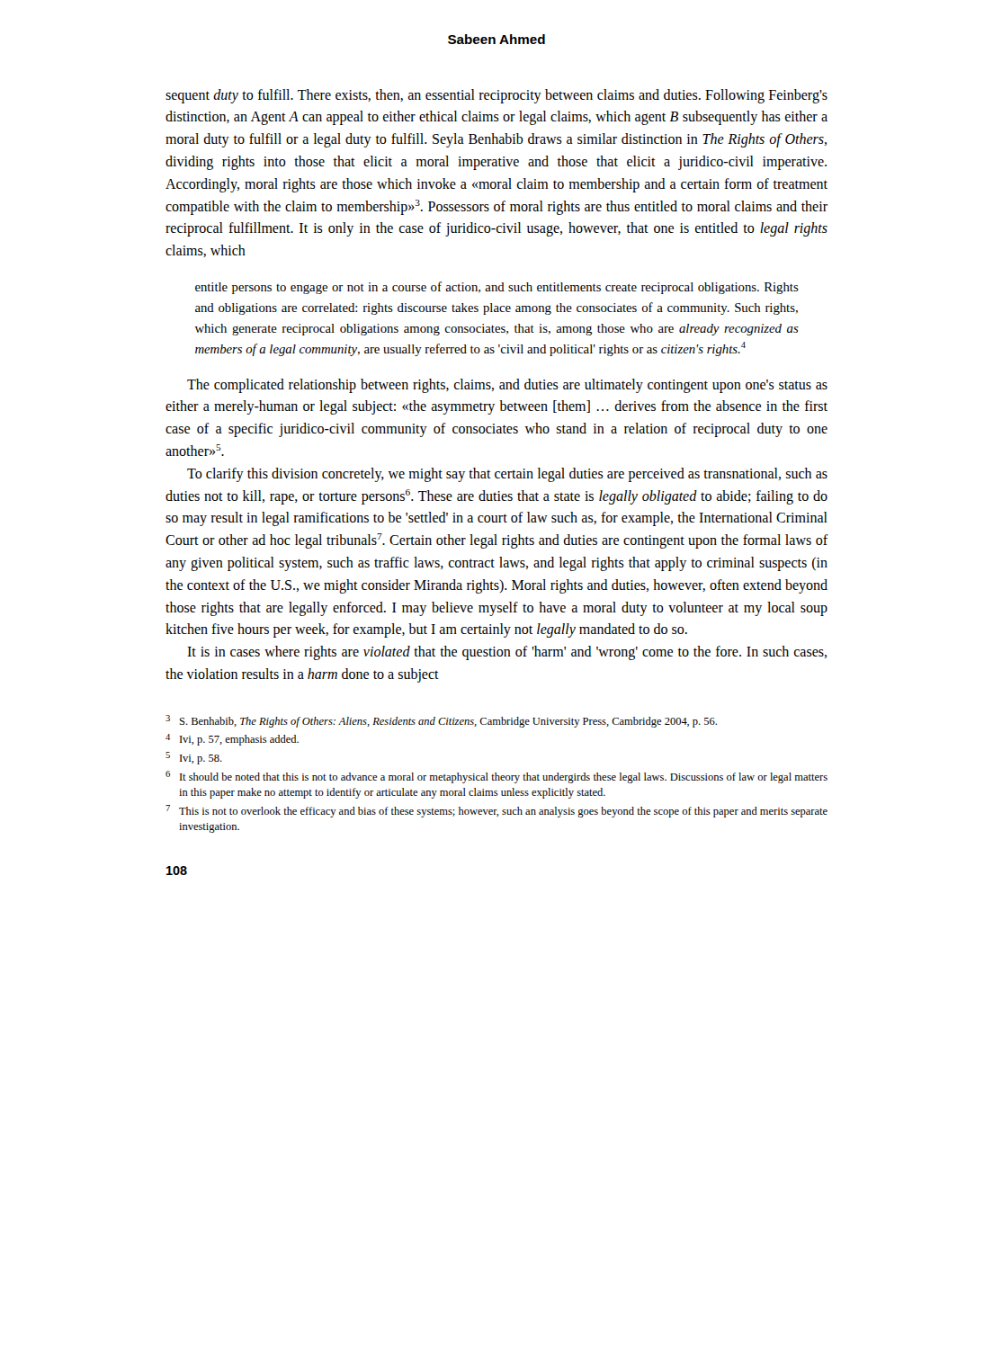Sabeen Ahmed
sequent duty to fulfill. There exists, then, an essential reciprocity between claims and duties. Following Feinberg's distinction, an Agent A can appeal to either ethical claims or legal claims, which agent B subsequently has either a moral duty to fulfill or a legal duty to fulfill. Seyla Benhabib draws a similar distinction in The Rights of Others, dividing rights into those that elicit a moral imperative and those that elicit a juridico-civil imperative. Accordingly, moral rights are those which invoke a «moral claim to membership and a certain form of treatment compatible with the claim to membership»3. Possessors of moral rights are thus entitled to moral claims and their reciprocal fulfillment. It is only in the case of juridico-civil usage, however, that one is entitled to legal rights claims, which
entitle persons to engage or not in a course of action, and such entitlements create reciprocal obligations. Rights and obligations are correlated: rights discourse takes place among the consociates of a community. Such rights, which generate reciprocal obligations among consociates, that is, among those who are already recognized as members of a legal community, are usually referred to as 'civil and political' rights or as citizen's rights.4
The complicated relationship between rights, claims, and duties are ultimately contingent upon one's status as either a merely-human or legal subject: «the asymmetry between [them] … derives from the absence in the first case of a specific juridico-civil community of consociates who stand in a relation of reciprocal duty to one another»5.
To clarify this division concretely, we might say that certain legal duties are perceived as transnational, such as duties not to kill, rape, or torture persons6. These are duties that a state is legally obligated to abide; failing to do so may result in legal ramifications to be 'settled' in a court of law such as, for example, the International Criminal Court or other ad hoc legal tribunals7. Certain other legal rights and duties are contingent upon the formal laws of any given political system, such as traffic laws, contract laws, and legal rights that apply to criminal suspects (in the context of the U.S., we might consider Miranda rights). Moral rights and duties, however, often extend beyond those rights that are legally enforced. I may believe myself to have a moral duty to volunteer at my local soup kitchen five hours per week, for example, but I am certainly not legally mandated to do so.
It is in cases where rights are violated that the question of 'harm' and 'wrong' come to the fore. In such cases, the violation results in a harm done to a subject
3 S. Benhabib, The Rights of Others: Aliens, Residents and Citizens, Cambridge University Press, Cambridge 2004, p. 56.
4 Ivi, p. 57, emphasis added.
5 Ivi, p. 58.
6 It should be noted that this is not to advance a moral or metaphysical theory that undergirds these legal laws. Discussions of law or legal matters in this paper make no attempt to identify or articulate any moral claims unless explicitly stated.
7 This is not to overlook the efficacy and bias of these systems; however, such an analysis goes beyond the scope of this paper and merits separate investigation.
108